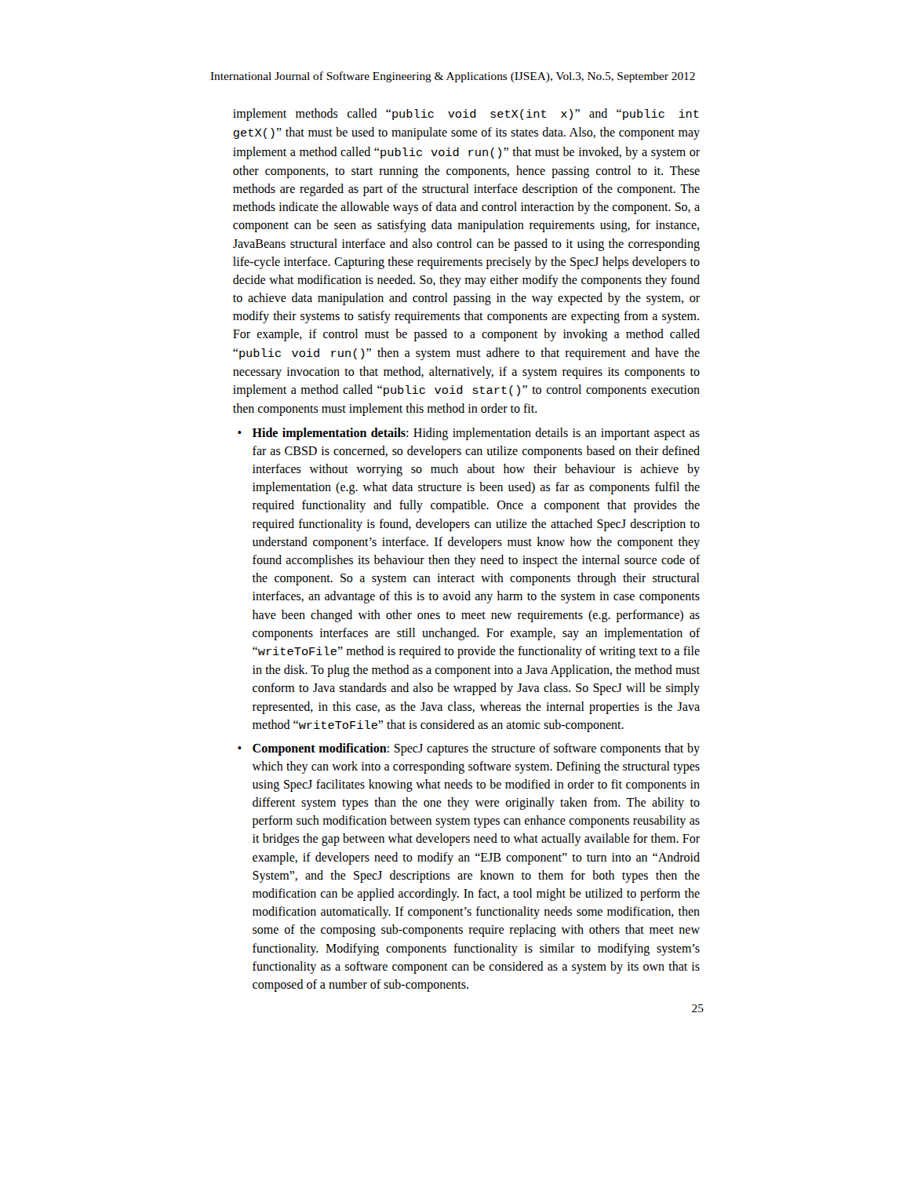International Journal of Software Engineering & Applications (IJSEA), Vol.3, No.5, September 2012
implement methods called “public void setX(int x)” and “public int getX()” that must be used to manipulate some of its states data. Also, the component may implement a method called “public void run()” that must be invoked, by a system or other components, to start running the components, hence passing control to it. These methods are regarded as part of the structural interface description of the component. The methods indicate the allowable ways of data and control interaction by the component. So, a component can be seen as satisfying data manipulation requirements using, for instance, JavaBeans structural interface and also control can be passed to it using the corresponding life-cycle interface. Capturing these requirements precisely by the SpecJ helps developers to decide what modification is needed. So, they may either modify the components they found to achieve data manipulation and control passing in the way expected by the system, or modify their systems to satisfy requirements that components are expecting from a system. For example, if control must be passed to a component by invoking a method called “public void run()” then a system must adhere to that requirement and have the necessary invocation to that method, alternatively, if a system requires its components to implement a method called “public void start()” to control components execution then components must implement this method in order to fit.
Hide implementation details: Hiding implementation details is an important aspect as far as CBSD is concerned, so developers can utilize components based on their defined interfaces without worrying so much about how their behaviour is achieve by implementation (e.g. what data structure is been used) as far as components fulfil the required functionality and fully compatible. Once a component that provides the required functionality is found, developers can utilize the attached SpecJ description to understand component’s interface. If developers must know how the component they found accomplishes its behaviour then they need to inspect the internal source code of the component. So a system can interact with components through their structural interfaces, an advantage of this is to avoid any harm to the system in case components have been changed with other ones to meet new requirements (e.g. performance) as components interfaces are still unchanged. For example, say an implementation of “writeToFile” method is required to provide the functionality of writing text to a file in the disk. To plug the method as a component into a Java Application, the method must conform to Java standards and also be wrapped by Java class. So SpecJ will be simply represented, in this case, as the Java class, whereas the internal properties is the Java method “writeToFile” that is considered as an atomic sub-component.
Component modification: SpecJ captures the structure of software components that by which they can work into a corresponding software system. Defining the structural types using SpecJ facilitates knowing what needs to be modified in order to fit components in different system types than the one they were originally taken from. The ability to perform such modification between system types can enhance components reusability as it bridges the gap between what developers need to what actually available for them. For example, if developers need to modify an “EJB component” to turn into an “Android System”, and the SpecJ descriptions are known to them for both types then the modification can be applied accordingly. In fact, a tool might be utilized to perform the modification automatically. If component’s functionality needs some modification, then some of the composing sub-components require replacing with others that meet new functionality. Modifying components functionality is similar to modifying system’s functionality as a software component can be considered as a system by its own that is composed of a number of sub-components.
25